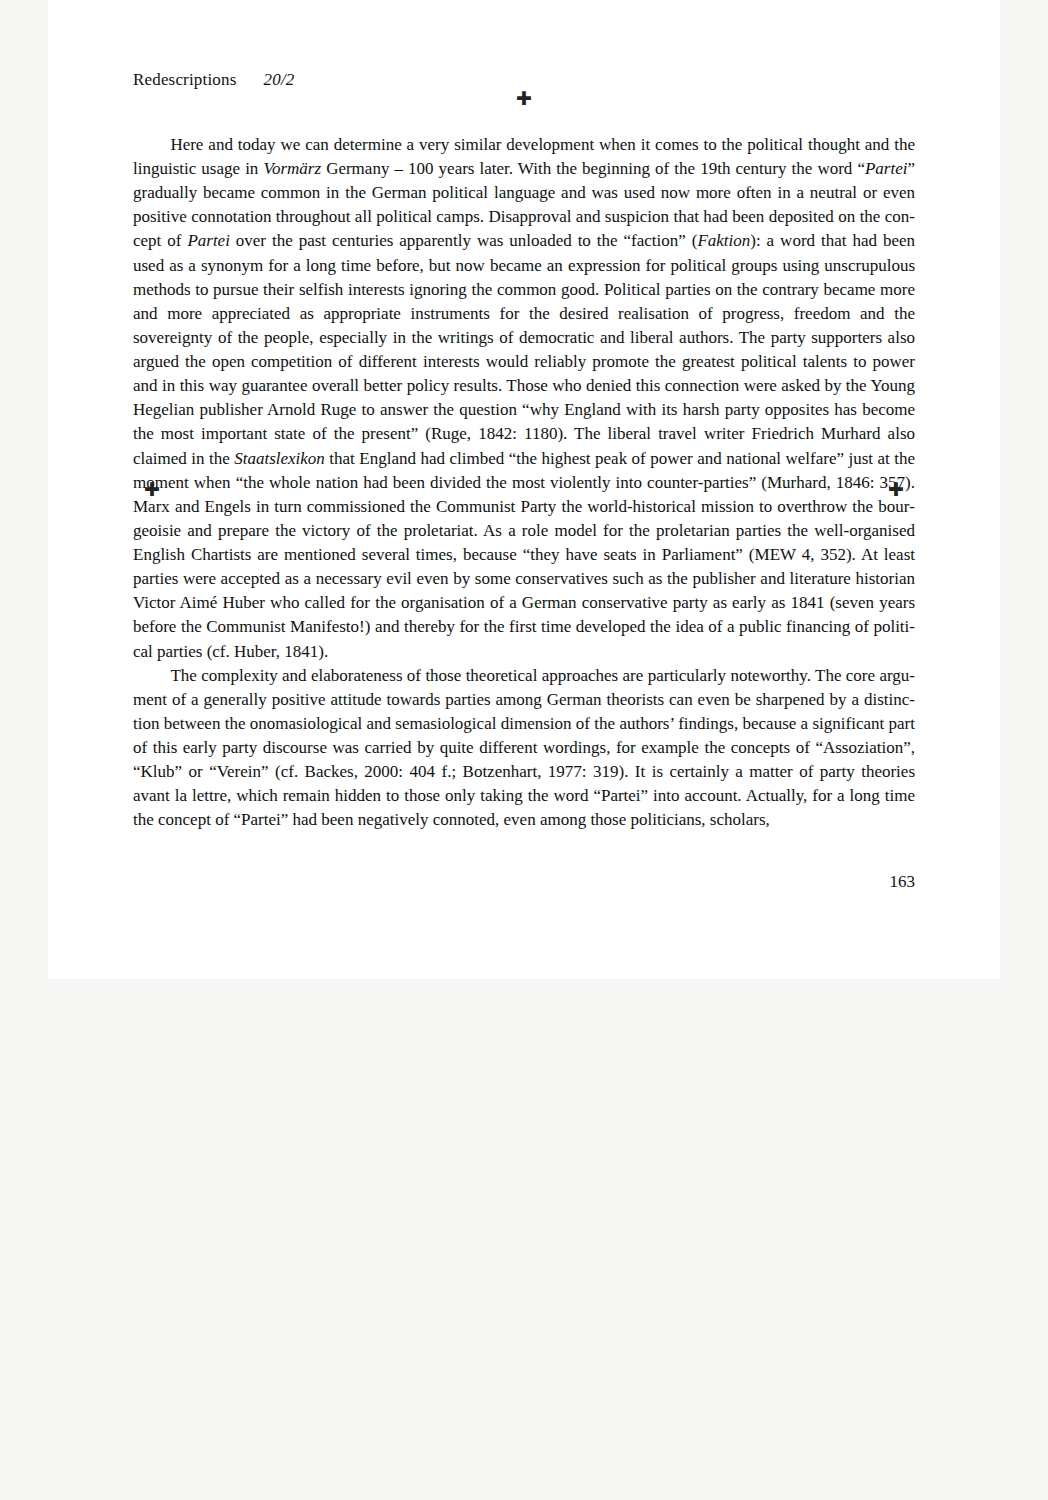✚ ✚ ✚
Redescriptions 20/2
Here and today we can determine a very similar development when it comes to the political thought and the linguistic usage in Vormärz Germany – 100 years later. With the beginning of the 19th century the word “Partei” gradually became common in the German political language and was used now more often in a neutral or even positive connotation throughout all political camps. Disapproval and suspicion that had been deposited on the concept of Partei over the past centuries apparently was unloaded to the “faction” (Faktion): a word that had been used as a synonym for a long time before, but now became an expression for political groups using unscrupulous methods to pursue their selfish interests ignoring the common good. Political parties on the contrary became more and more appreciated as appropriate instruments for the desired realisation of progress, freedom and the sovereignty of the people, especially in the writings of democratic and liberal authors. The party supporters also argued the open competition of different interests would reliably promote the greatest political talents to power and in this way guarantee overall better policy results. Those who denied this connection were asked by the Young Hegelian publisher Arnold Ruge to answer the question “why England with its harsh party opposites has become the most important state of the present” (Ruge, 1842: 1180). The liberal travel writer Friedrich Murhard also claimed in the Staatslexikon that England had climbed “the highest peak of power and national welfare” just at the moment when “the whole nation had been divided the most violently into counter-parties” (Murhard, 1846: 357). Marx and Engels in turn commissioned the Communist Party the world-historical mission to overthrow the bourgeoisie and prepare the victory of the proletariat. As a role model for the proletarian parties the well-organised English Chartists are mentioned several times, because “they have seats in Parliament” (MEW 4, 352). At least parties were accepted as a necessary evil even by some conservatives such as the publisher and literature historian Victor Aimé Huber who called for the organisation of a German conservative party as early as 1841 (seven years before the Communist Manifesto!) and thereby for the first time developed the idea of a public financing of political parties (cf. Huber, 1841).
The complexity and elaborateness of those theoretical approaches are particularly noteworthy. The core argument of a generally positive attitude towards parties among German theorists can even be sharpened by a distinction between the onomasiological and semasiological dimension of the authors’ findings, because a significant part of this early party discourse was carried by quite different wordings, for example the concepts of “Assoziation”, “Klub” or “Verein” (cf. Backes, 2000: 404 f.; Botzenhart, 1977: 319). It is certainly a matter of party theories avant la lettre, which remain hidden to those only taking the word “Partei” into account. Actually, for a long time the concept of “Partei” had been negatively connoted, even among those politicians, scholars,
163